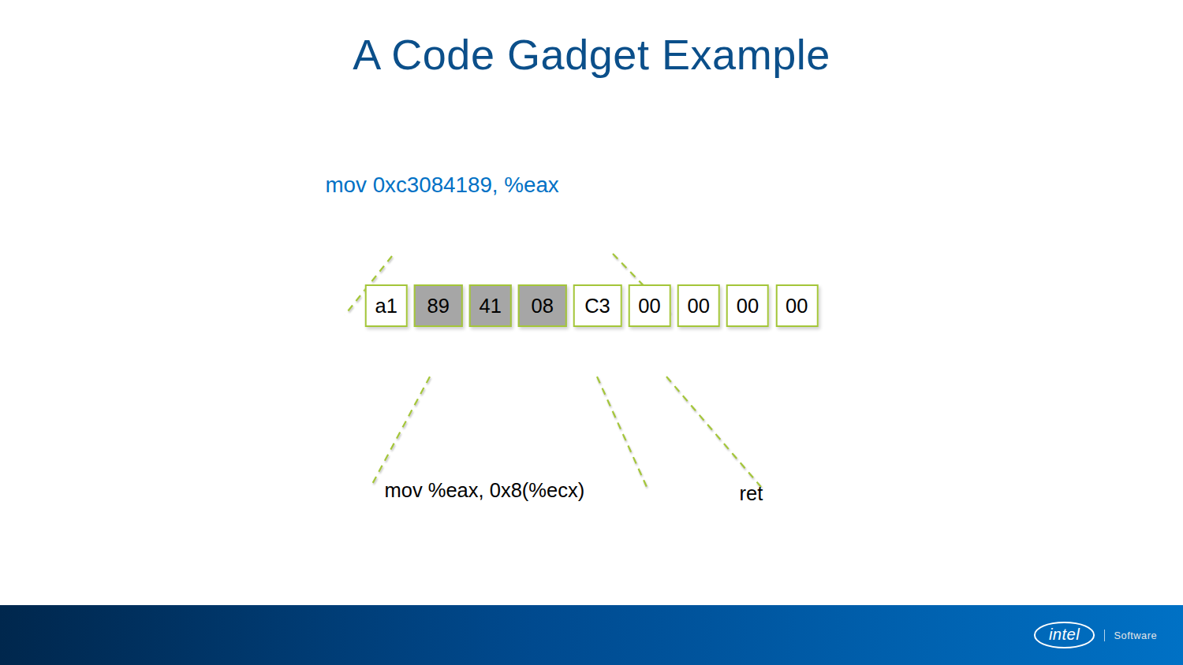A Code Gadget Example
mov 0xc3084189, %eax
a1
89
41
08
C3
00
00
00
00
mov %eax, 0x8(%ecx)
ret
intel
Software